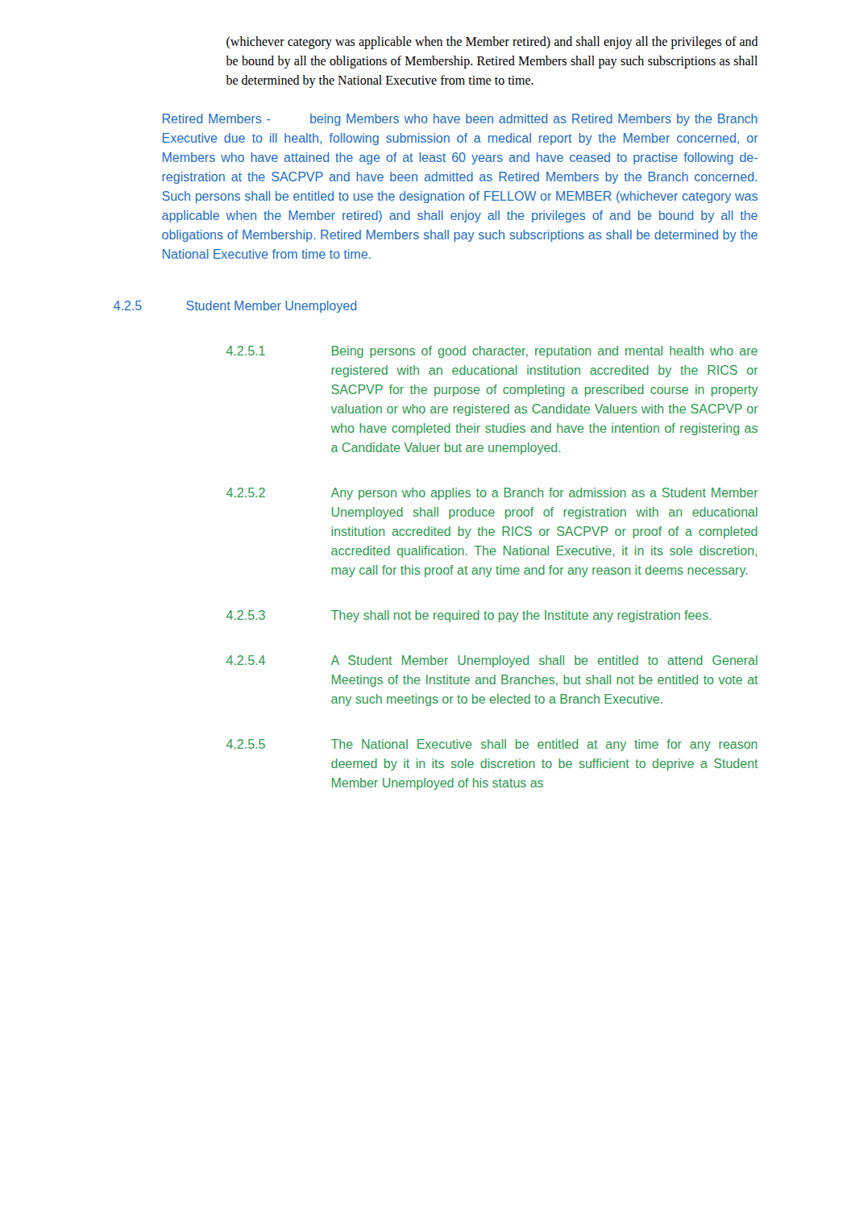(whichever category was applicable when the Member retired) and shall enjoy all the privileges of and be bound by all the obligations of Membership. Retired Members shall pay such subscriptions as shall be determined by the National Executive from time to time.
Retired Members - being Members who have been admitted as Retired Members by the Branch Executive due to ill health, following submission of a medical report by the Member concerned, or Members who have attained the age of at least 60 years and have ceased to practise following de-registration at the SACPVP and have been admitted as Retired Members by the Branch concerned. Such persons shall be entitled to use the designation of FELLOW or MEMBER (whichever category was applicable when the Member retired) and shall enjoy all the privileges of and be bound by all the obligations of Membership. Retired Members shall pay such subscriptions as shall be determined by the National Executive from time to time.
4.2.5 Student Member Unemployed
4.2.5.1
Being persons of good character, reputation and mental health who are registered with an educational institution accredited by the RICS or SACPVP for the purpose of completing a prescribed course in property valuation or who are registered as Candidate Valuers with the SACPVP or who have completed their studies and have the intention of registering as a Candidate Valuer but are unemployed.
4.2.5.2
Any person who applies to a Branch for admission as a Student Member Unemployed shall produce proof of registration with an educational institution accredited by the RICS or SACPVP or proof of a completed accredited qualification. The National Executive, it in its sole discretion, may call for this proof at any time and for any reason it deems necessary.
4.2.5.3
They shall not be required to pay the Institute any registration fees.
4.2.5.4
A Student Member Unemployed shall be entitled to attend General Meetings of the Institute and Branches, but shall not be entitled to vote at any such meetings or to be elected to a Branch Executive.
4.2.5.5
The National Executive shall be entitled at any time for any reason deemed by it in its sole discretion to be sufficient to deprive a Student Member Unemployed of his status as